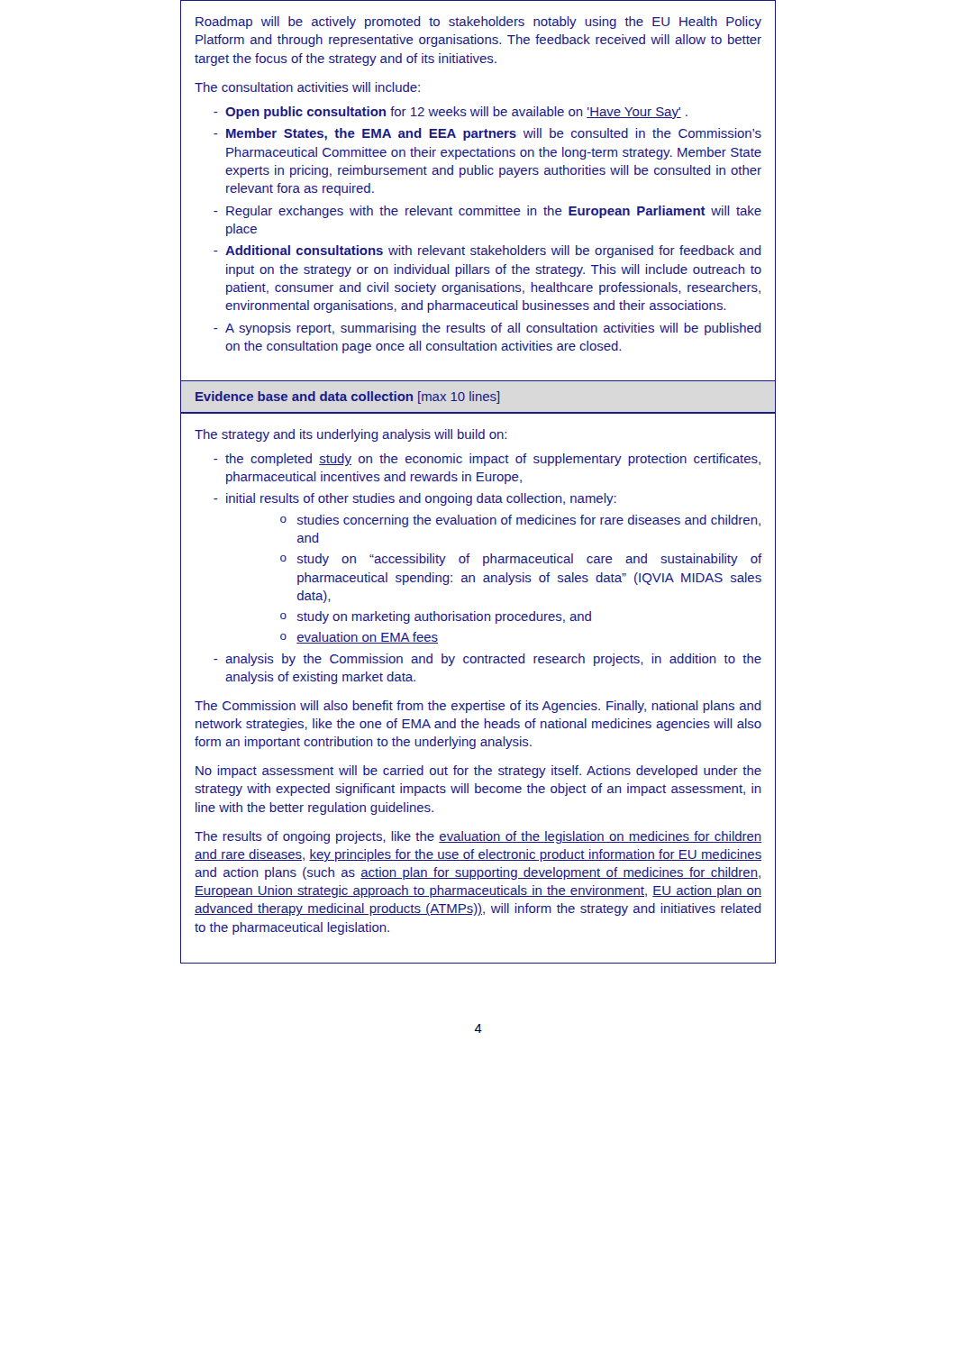Roadmap will be actively promoted to stakeholders notably using the EU Health Policy Platform and through representative organisations. The feedback received will allow to better target the focus of the strategy and of its initiatives.
The consultation activities will include:
Open public consultation for 12 weeks will be available on 'Have Your Say' .
Member States, the EMA and EEA partners will be consulted in the Commission’s Pharmaceutical Committee on their expectations on the long-term strategy. Member State experts in pricing, reimbursement and public payers authorities will be consulted in other relevant fora as required.
Regular exchanges with the relevant committee in the European Parliament will take place
Additional consultations with relevant stakeholders will be organised for feedback and input on the strategy or on individual pillars of the strategy. This will include outreach to patient, consumer and civil society organisations, healthcare professionals, researchers, environmental organisations, and pharmaceutical businesses and their associations.
A synopsis report, summarising the results of all consultation activities will be published on the consultation page once all consultation activities are closed.
Evidence base and data collection [max 10 lines]
The strategy and its underlying analysis will build on:
the completed study on the economic impact of supplementary protection certificates, pharmaceutical incentives and rewards in Europe,
initial results of other studies and ongoing data collection, namely:
studies concerning the evaluation of medicines for rare diseases and children, and
study on “accessibility of pharmaceutical care and sustainability of pharmaceutical spending: an analysis of sales data” (IQVIA MIDAS sales data),
study on marketing authorisation procedures, and
evaluation on EMA fees
analysis by the Commission and by contracted research projects, in addition to the analysis of existing market data.
The Commission will also benefit from the expertise of its Agencies. Finally, national plans and network strategies, like the one of EMA and the heads of national medicines agencies will also form an important contribution to the underlying analysis.
No impact assessment will be carried out for the strategy itself. Actions developed under the strategy with expected significant impacts will become the object of an impact assessment, in line with the better regulation guidelines.
The results of ongoing projects, like the evaluation of the legislation on medicines for children and rare diseases, key principles for the use of electronic product information for EU medicines and action plans (such as action plan for supporting development of medicines for children, European Union strategic approach to pharmaceuticals in the environment, EU action plan on advanced therapy medicinal products (ATMPs)), will inform the strategy and initiatives related to the pharmaceutical legislation.
4